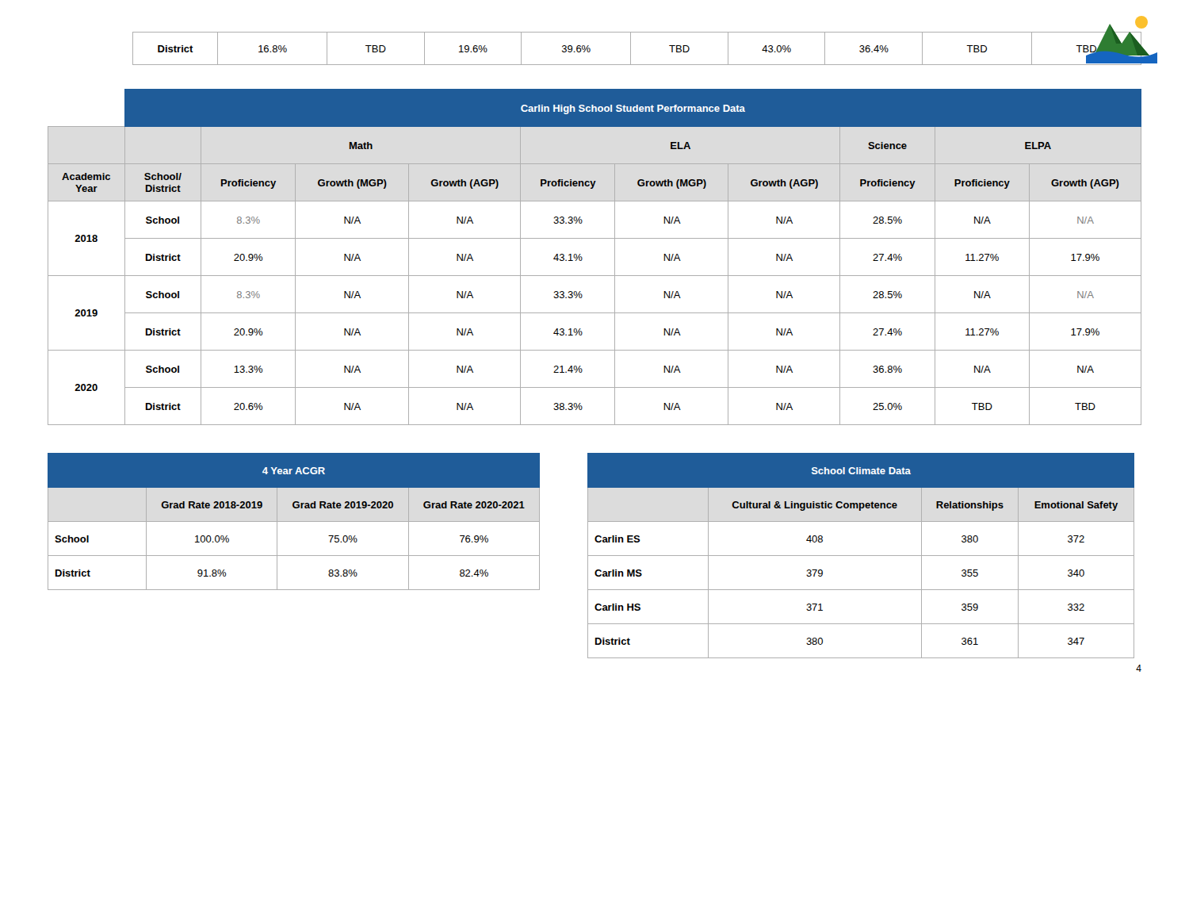| | District | 16.8% | TBD | 19.6% | 39.6% | TBD | 43.0% | 36.4% | TBD | TBD |
| | Carlin High School Student Performance Data |
| | | Math | ELA | Science | ELPA |
| Academic Year | School/ District | Proficiency | Growth (MGP) | Growth (AGP) | Proficiency | Growth (MGP) | Growth (AGP) | Proficiency | Proficiency | Growth (AGP) |
| 2018 | School | 8.3% | N/A | N/A | 33.3% | N/A | N/A | 28.5% | N/A | N/A |
| District | 20.9% | N/A | N/A | 43.1% | N/A | N/A | 27.4% | 11.27% | 17.9% |
| 2019 | School | 8.3% | N/A | N/A | 33.3% | N/A | N/A | 28.5% | N/A | N/A |
| District | 20.9% | N/A | N/A | 43.1% | N/A | N/A | 27.4% | 11.27% | 17.9% |
| 2020 | School | 13.3% | N/A | N/A | 21.4% | N/A | N/A | 36.8% | N/A | N/A |
| District | 20.6% | N/A | N/A | 38.3% | N/A | N/A | 25.0% | TBD | TBD |
| 4 Year ACGR |
| | Grad Rate 2018-2019 | Grad Rate 2019-2020 | Grad Rate 2020-2021 |
| School | 100.0% | 75.0% | 76.9% |
| District | 91.8% | 83.8% | 82.4% |
| School Climate Data |
| | Cultural & Linguistic Competence | Relationships | Emotional Safety |
| Carlin ES | 408 | 380 | 372 |
| Carlin MS | 379 | 355 | 340 |
| Carlin HS | 371 | 359 | 332 |
| District | 380 | 361 | 347 |
4